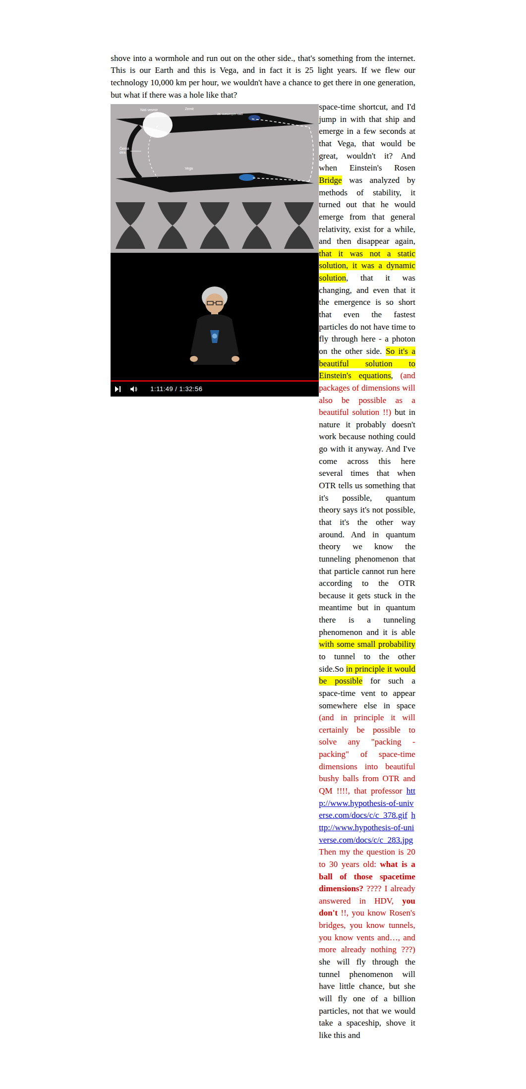shove into a wormhole and run out on the other side., that's something from the internet. This is our Earth and this is Vega, and in fact it is 25 light years. If we flew our technology 10,000 km per hour, we wouldn't have a chance to get there in one generation, but what if there was a hole like that?
Náš vesmír Země 25. světelných roků Černá díra Vega
1:11:49 / 1:32:56
space-time shortcut, and I'd jump in with that ship and emerge in a few seconds at that Vega, that would be great, wouldn't it? And when Einstein's Rosen Bridge was analyzed by methods of stability, it turned out that he would emerge from that general relativity, exist for a while, and then disappear again, that it was not a static solution, it was a dynamic solution, that it was changing, and even that it the emergence is so short that even the fastest particles do not have time to fly through here - a photon on the other side. So it's a beautiful solution to Einstein's equations, (and packages of dimensions will also be possible as a beautiful solution !!) but in nature it probably doesn't work because nothing could go with it anyway. And I've come across this here several times that when OTR tells us something that it's possible, quantum theory says it's not possible, that it's the other way around. And in quantum theory we know the tunneling phenomenon that that particle cannot run here according to the OTR because it gets stuck in the meantime but in quantum there is a tunneling phenomenon and it is able with some small probability to tunnel to the other side.So in principle it would be possible for such a space-time vent to appear somewhere else in space (and in principle it will certainly be possible to solve any "packing - packing" of space-time dimensions into beautiful bushy balls from OTR and QM !!!!, that professor http://www.hypothesis-of-universe.com/docs/c/c_378.gif http://www.hypothesis-of-universe.com/docs/c/c_283.jpg Then my the question is 20 to 30 years old: what is a ball of those spacetime dimensions? ???? I already answered in HDV, you don't !!, you know Rosen's bridges, you know tunnels, you know vents and…, and more already nothing ???) she will fly through the tunnel phenomenon will have little chance, but she will fly one of a billion particles, not that we would take a spaceship, shove it like this and